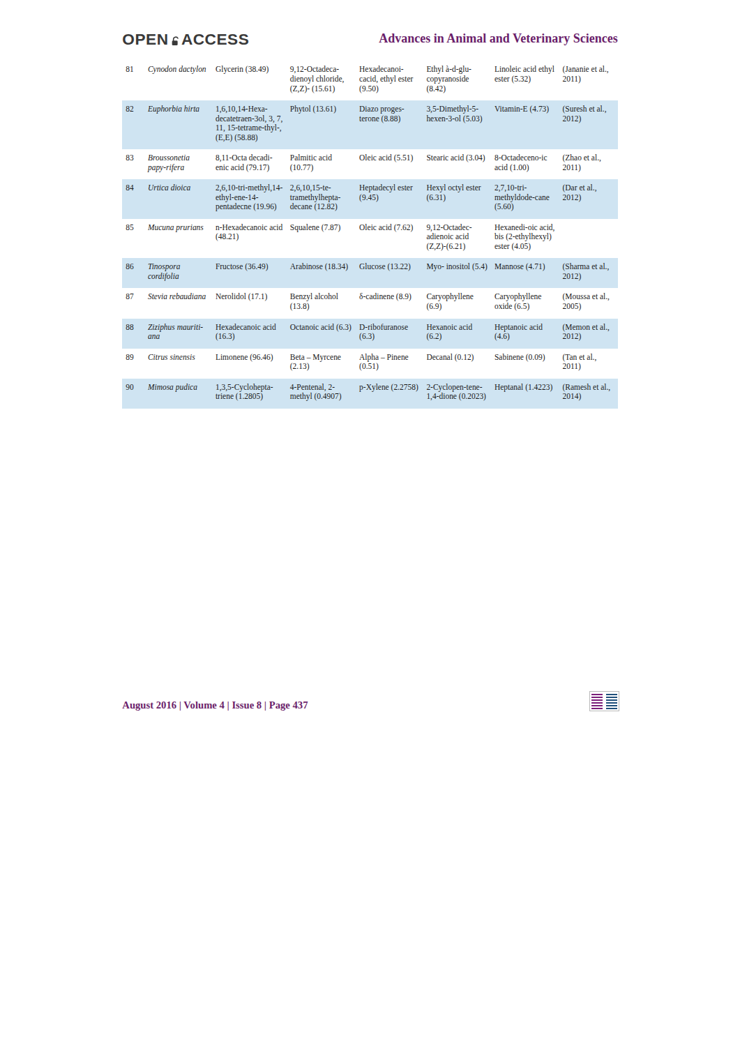OPEN ACCESS
Advances in Animal and Veterinary Sciences
| 81 | Cynodon dactylon | Glycerin (38.49) | 9,12-Octadeca-dienoyl chloride, (Z,Z)- (15.61) | Hexadecanoi-cacid, ethyl ester (9.50) | Ethyl à-d-glu-copyranoside (8.42) | Linoleic acid ethyl ester (5.32) | (Jananie et al., 2011) |
| 82 | Euphorbia hirta | 1,6,10,14-Hexa-decatetraen-3ol, 3, 7, 11, 15-tetrame-thyl-, (E,E) (58.88) | Phytol (13.61) | Diazo proges-terone (8.88) | 3,5-Dimethyl-5-hexen-3-ol (5.03) | Vitamin-E (4.73) | (Suresh et al., 2012) |
| 83 | Broussonetia papy-rifera | 8,11-Octa decadi-enic acid (79.17) | Palmitic acid (10.77) | Oleic acid (5.51) | Stearic acid (3.04) | 8-Octadeceno-ic acid (1.00) | (Zhao et al., 2011) |
| 84 | Urtica dioica | 2,6,10-tri-methyl,14-ethyl-ene-14-pentadecne (19.96) | 2,6,10,15-te-tramethylhepta-decane (12.82) | Heptadecyl ester (9.45) | Hexyl octyl ester (6.31) | 2,7,10-tri-methyldode-cane (5.60) | (Dar et al., 2012) |
| 85 | Mucuna prurians | n-Hexadecanoic acid (48.21) | Squalene (7.87) | Oleic acid (7.62) | 9,12-Octadec-adienoic acid (Z,Z)-(6.21) | Hexanedi-oic acid, bis (2-ethylhexyl) ester (4.05) | |
| 86 | Tinospora cordifolia | Fructose (36.49) | Arabinose (18.34) | Glucose (13.22) | Myo- inositol (5.4) | Mannose (4.71) | (Sharma et al., 2012) |
| 87 | Stevia rebaudiana | Nerolidol (17.1) | Benzyl alcohol (13.8) | δ-cadinene (8.9) | Caryophyllene (6.9) | Caryophyllene oxide (6.5) | (Moussa et al., 2005) |
| 88 | Ziziphus mauriti-ana | Hexadecanoic acid (16.3) | Octanoic acid (6.3) | D-ribofuranose (6.3) | Hexanoic acid (6.2) | Heptanoic acid (4.6) | (Memon et al., 2012) |
| 89 | Citrus sinensis | Limonene (96.46) | Beta – Myrcene (2.13) | Alpha – Pinene (0.51) | Decanal (0.12) | Sabinene (0.09) | (Tan et al., 2011) |
| 90 | Mimosa pudica | 1,3,5-Cyclohepta-triene (1.2805) | 4-Pentenal, 2-methyl (0.4907) | p-Xylene (2.2758) | 2-Cyclopen-tene-1,4-dione (0.2023) | Heptanal (1.4223) | (Ramesh et al., 2014) |
August 2016 | Volume 4 | Issue 8 | Page 437